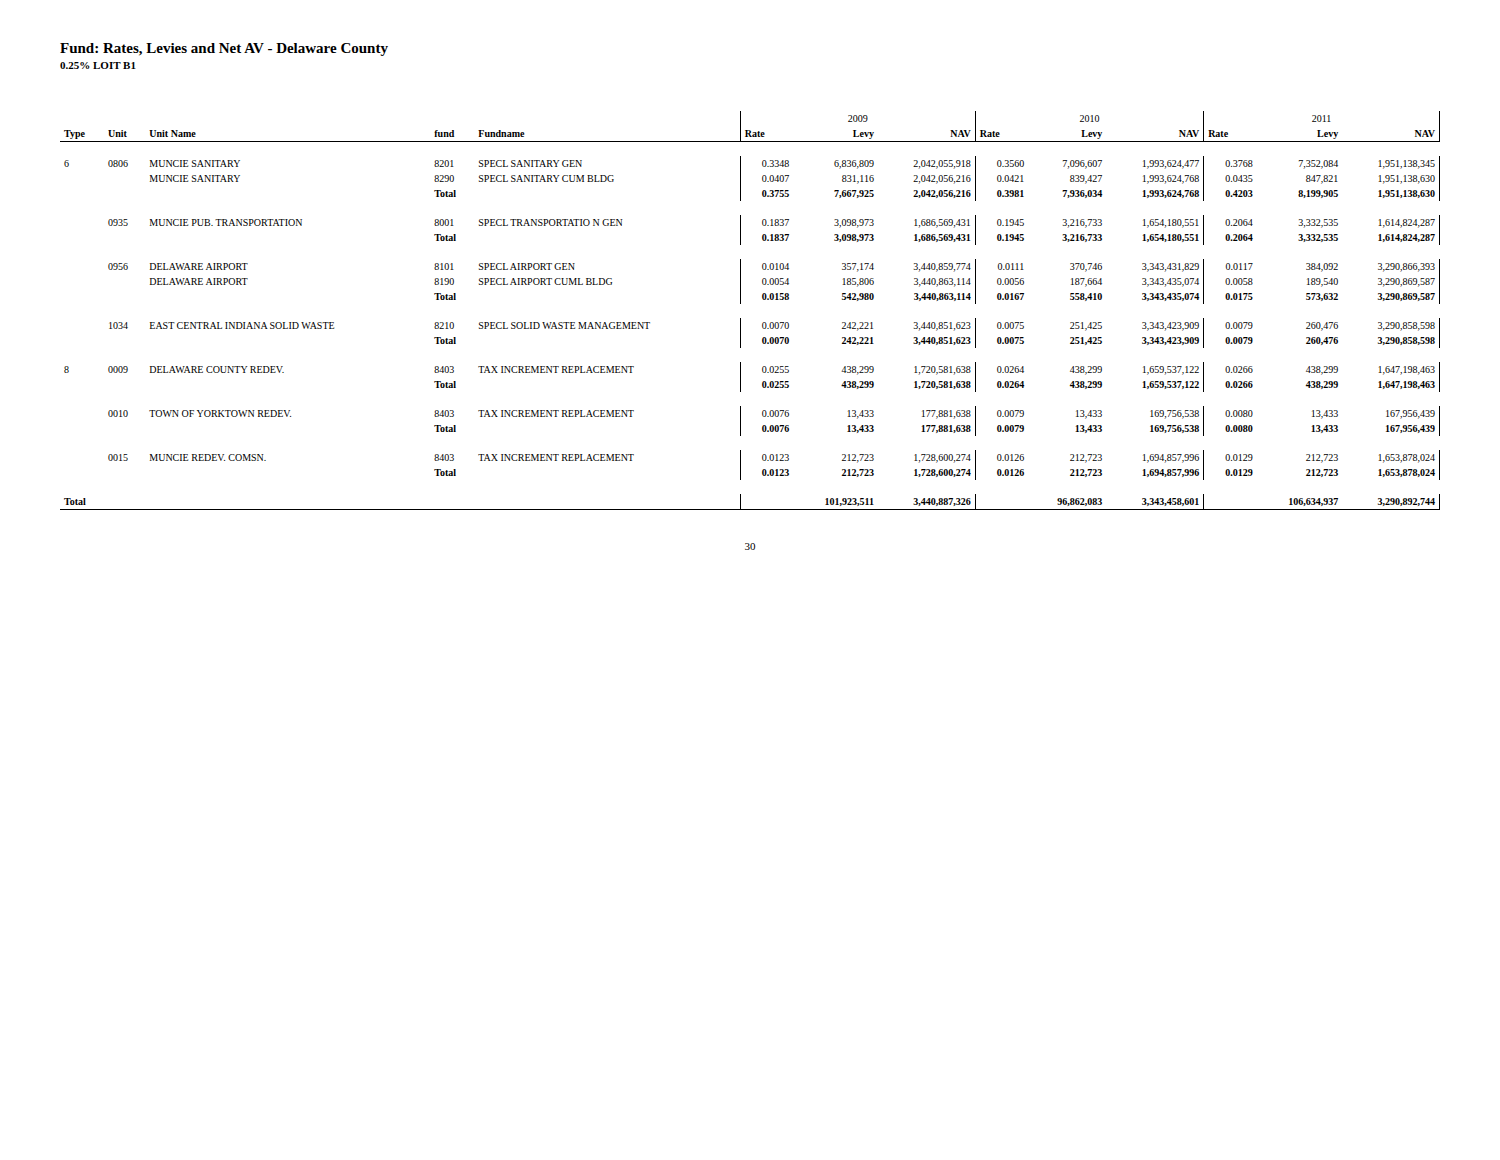Fund: Rates, Levies and Net AV - Delaware County
0.25% LOIT B1
| | 2009 | 2010 | 2011 |
| --- | --- | --- | --- |
| Type | Unit | Unit Name | fund | Fundname | Rate | Levy | NAV | Rate | Levy | NAV | Rate | Levy | NAV |
| 6 | 0806 | MUNCIE SANITARY | 8201 | SPECL SANITARY GEN | 0.3348 | 6,836,809 | 2,042,055,918 | 0.3560 | 7,096,607 | 1,993,624,477 | 0.3768 | 7,352,084 | 1,951,138,345 |
| | | MUNCIE SANITARY | 8290 | SPECL SANITARY CUM BLDG | 0.0407 | 831,116 | 2,042,056,216 | 0.0421 | 839,427 | 1,993,624,768 | 0.0435 | 847,821 | 1,951,138,630 |
| | | | Total | | 0.3755 | 7,667,925 | 2,042,056,216 | 0.3981 | 7,936,034 | 1,993,624,768 | 0.4203 | 8,199,905 | 1,951,138,630 |
| | 0935 | MUNCIE PUB. TRANSPORTATION | 8001 | SPECL TRANSPORTATIO N GEN | 0.1837 | 3,098,973 | 1,686,569,431 | 0.1945 | 3,216,733 | 1,654,180,551 | 0.2064 | 3,332,535 | 1,614,824,287 |
| | | | Total | | 0.1837 | 3,098,973 | 1,686,569,431 | 0.1945 | 3,216,733 | 1,654,180,551 | 0.2064 | 3,332,535 | 1,614,824,287 |
| | 0956 | DELAWARE AIRPORT | 8101 | SPECL AIRPORT GEN | 0.0104 | 357,174 | 3,440,859,774 | 0.0111 | 370,746 | 3,343,431,829 | 0.0117 | 384,092 | 3,290,866,393 |
| | | DELAWARE AIRPORT | 8190 | SPECL AIRPORT CUML BLDG | 0.0054 | 185,806 | 3,440,863,114 | 0.0056 | 187,664 | 3,343,435,074 | 0.0058 | 189,540 | 3,290,869,587 |
| | | | Total | | 0.0158 | 542,980 | 3,440,863,114 | 0.0167 | 558,410 | 3,343,435,074 | 0.0175 | 573,632 | 3,290,869,587 |
| | 1034 | EAST CENTRAL INDIANA SOLID WASTE | 8210 | SPECL SOLID WASTE MANAGEMENT | 0.0070 | 242,221 | 3,440,851,623 | 0.0075 | 251,425 | 3,343,423,909 | 0.0079 | 260,476 | 3,290,858,598 |
| | | | Total | | 0.0070 | 242,221 | 3,440,851,623 | 0.0075 | 251,425 | 3,343,423,909 | 0.0079 | 260,476 | 3,290,858,598 |
| 8 | 0009 | DELAWARE COUNTY REDEV. | 8403 | TAX INCREMENT REPLACEMENT | 0.0255 | 438,299 | 1,720,581,638 | 0.0264 | 438,299 | 1,659,537,122 | 0.0266 | 438,299 | 1,647,198,463 |
| | | | Total | | 0.0255 | 438,299 | 1,720,581,638 | 0.0264 | 438,299 | 1,659,537,122 | 0.0266 | 438,299 | 1,647,198,463 |
| | 0010 | TOWN OF YORKTOWN REDEV. | 8403 | TAX INCREMENT REPLACEMENT | 0.0076 | 13,433 | 177,881,638 | 0.0079 | 13,433 | 169,756,538 | 0.0080 | 13,433 | 167,956,439 |
| | | | Total | | 0.0076 | 13,433 | 177,881,638 | 0.0079 | 13,433 | 169,756,538 | 0.0080 | 13,433 | 167,956,439 |
| | 0015 | MUNCIE REDEV. COMSN. | 8403 | TAX INCREMENT REPLACEMENT | 0.0123 | 212,723 | 1,728,600,274 | 0.0126 | 212,723 | 1,694,857,996 | 0.0129 | 212,723 | 1,653,878,024 |
| | | | Total | | 0.0123 | 212,723 | 1,728,600,274 | 0.0126 | 212,723 | 1,694,857,996 | 0.0129 | 212,723 | 1,653,878,024 |
| Total | | | | | | 101,923,511 | 3,440,887,326 | | 96,862,083 | 3,343,458,601 | | 106,634,937 | 3,290,892,744 |
30